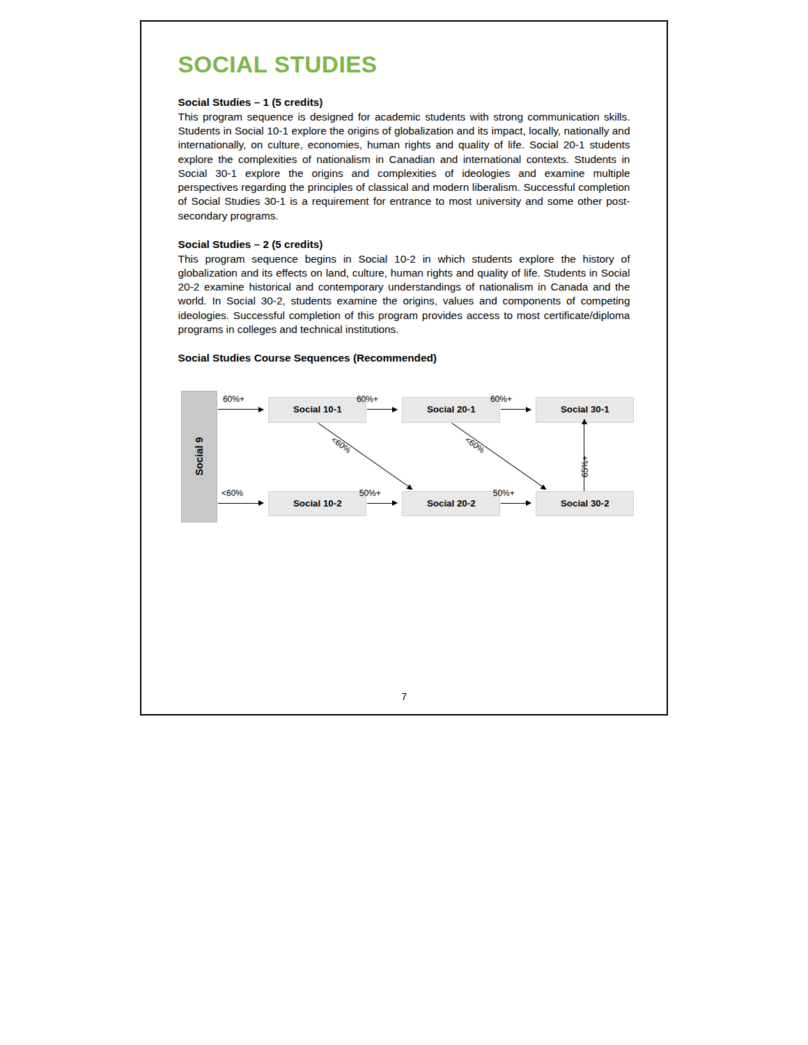SOCIAL STUDIES
Social Studies – 1 (5 credits)
This program sequence is designed for academic students with strong communication skills. Students in Social 10-1 explore the origins of globalization and its impact, locally, nationally and internationally, on culture, economies, human rights and quality of life. Social 20-1 students explore the complexities of nationalism in Canadian and international contexts. Students in Social 30-1 explore the origins and complexities of ideologies and examine multiple perspectives regarding the principles of classical and modern liberalism. Successful completion of Social Studies 30-1 is a requirement for entrance to most university and some other post-secondary programs.
Social Studies – 2 (5 credits)
This program sequence begins in Social 10-2 in which students explore the history of globalization and its effects on land, culture, human rights and quality of life. Students in Social 20-2 examine historical and contemporary understandings of nationalism in Canada and the world. In Social 30-2, students examine the origins, values and components of competing ideologies. Successful completion of this program provides access to most certificate/diploma programs in colleges and technical institutions.
Social Studies Course Sequences (Recommended)
Social 9
Social 10-1
Social 20-1
Social 30-1
Social 10-2
Social 20-2
Social 30-2
60%+
<60%
60%+
60%+
50%+
50%+
65%+
<60%
<60%
7